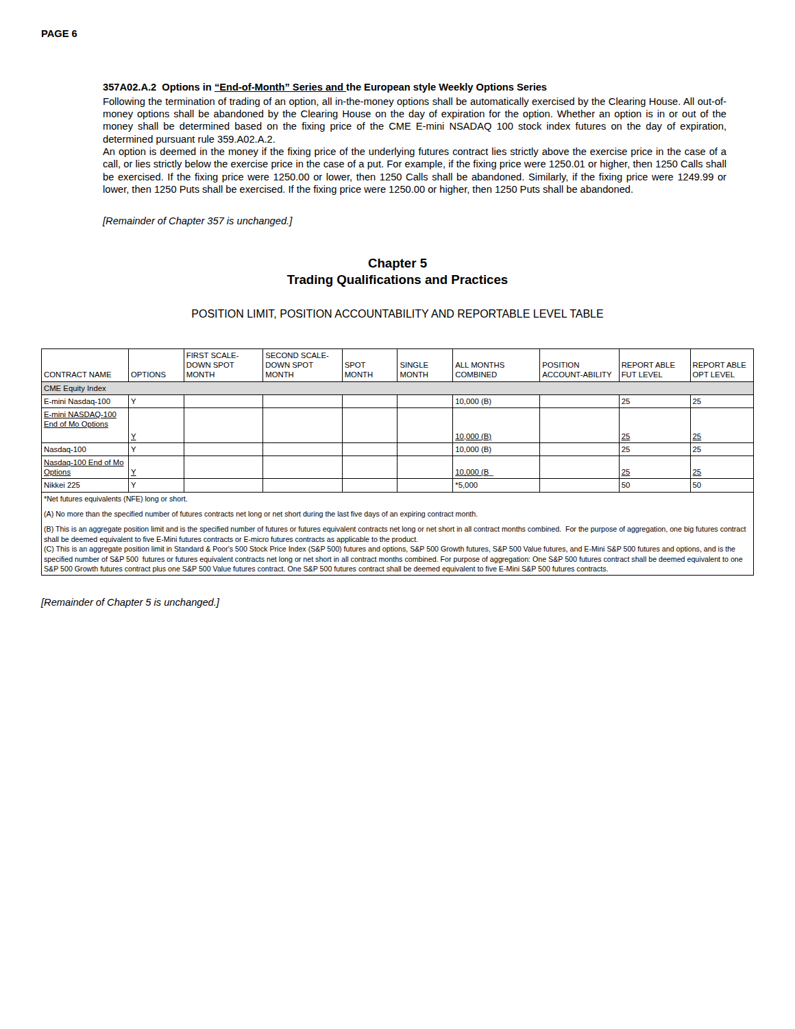PAGE 6
357A02.A.2 Options in “End-of-Month” Series and the European style Weekly Options Series
Following the termination of trading of an option, all in-the-money options shall be automatically exercised by the Clearing House. All out-of-money options shall be abandoned by the Clearing House on the day of expiration for the option. Whether an option is in or out of the money shall be determined based on the fixing price of the CME E-mini NSADAQ 100 stock index futures on the day of expiration, determined pursuant rule 359.A02.A.2.
An option is deemed in the money if the fixing price of the underlying futures contract lies strictly above the exercise price in the case of a call, or lies strictly below the exercise price in the case of a put. For example, if the fixing price were 1250.01 or higher, then 1250 Calls shall be exercised. If the fixing price were 1250.00 or lower, then 1250 Calls shall be abandoned. Similarly, if the fixing price were 1249.99 or lower, then 1250 Puts shall be exercised. If the fixing price were 1250.00 or higher, then 1250 Puts shall be abandoned.
[Remainder of Chapter 357 is unchanged.]
Chapter 5
Trading Qualifications and Practices
POSITION LIMIT, POSITION ACCOUNTABILITY AND REPORTABLE LEVEL TABLE
| CONTRACT NAME | OPTIONS | FIRST SCALE-DOWN SPOT MONTH | SECOND SCALE-DOWN SPOT MONTH | SPOT MONTH | SINGLE MONTH | ALL MONTHS COMBINED | POSITION ACCOUNT-ABILITY | REPORT ABLE FUT LEVEL | REPORT ABLE OPT LEVEL |
| --- | --- | --- | --- | --- | --- | --- | --- | --- | --- |
| CME Equity Index |
| E-mini Nasdaq-100 | Y | | | | | 10,000 (B) | | 25 | 25 |
| E-mini NASDAQ-100 End of Mo Options | Y | | | | | 10,000 (B) | | 25 | 25 |
| Nasdaq-100 | Y | | | | | 10,000 (B) | | 25 | 25 |
| Nasdaq-100 End of Mo Options | Y | | | | | 10,000 (B _ | | 25 | 25 |
| Nikkei 225 | Y | | | | | *5,000 | | 50 | 50 |
| *Net futures equivalents (NFE) long or short. (A) No more than the specified number of futures contracts net long or net short during the last five days of an expiring contract month. (B) This is an aggregate position limit and is the specified number of futures or futures equivalent contracts net long or net short in all contract months combined. For the purpose of aggregation, one big futures contract shall be deemed equivalent to five E-Mini futures contracts or E-micro futures contracts as applicable to the product. (C) This is an aggregate position limit in Standard & Poor's 500 Stock Price Index (S&P 500) futures and options, S&P 500 Growth futures, S&P 500 Value futures, and E-Mini S&P 500 futures and options, and is the specified number of S&P 500 futures or futures equivalent contracts net long or net short in all contract months combined. For purpose of aggregation: One S&P 500 futures contract shall be deemed equivalent to one S&P 500 Growth futures contract plus one S&P 500 Value futures contract. One S&P 500 futures contract shall be deemed equivalent to five E-Mini S&P 500 futures contracts. |
[Remainder of Chapter 5 is unchanged.]